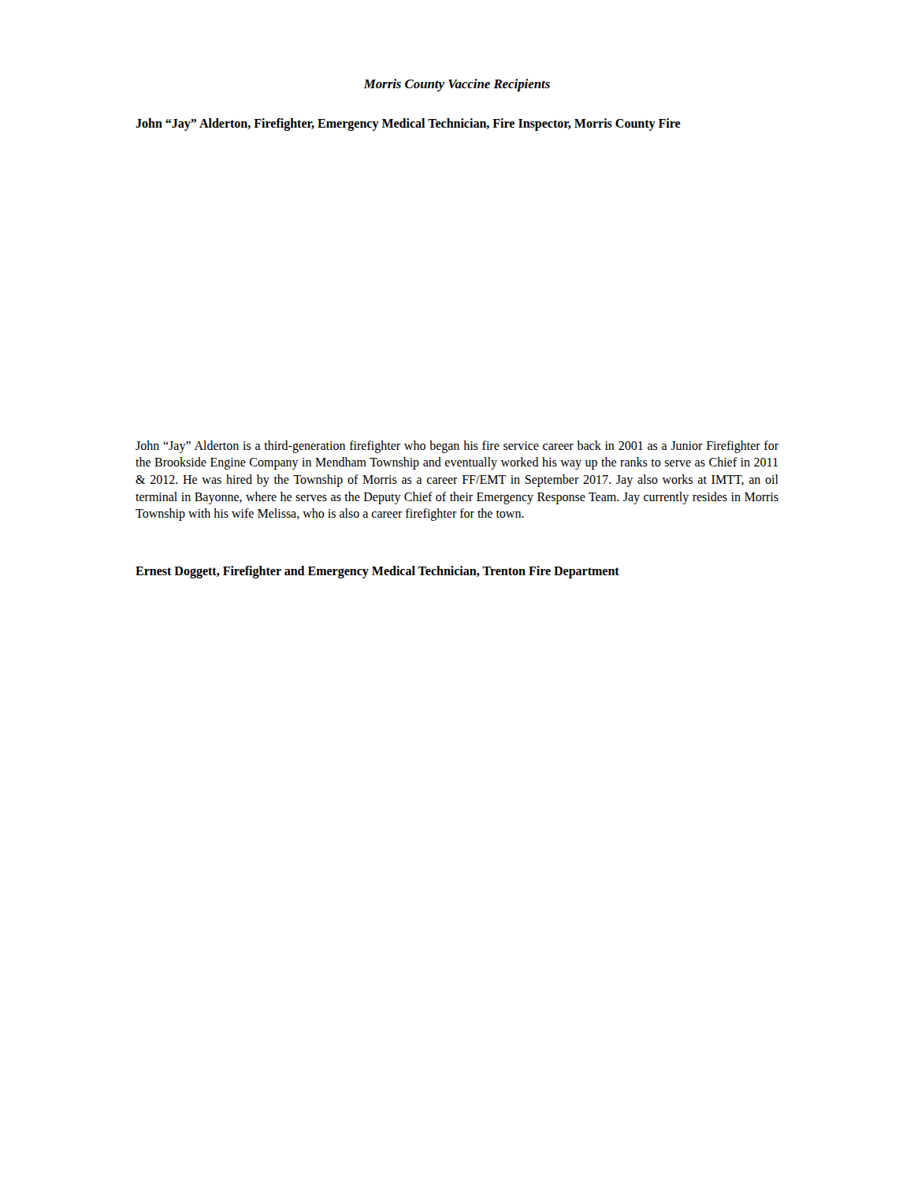Morris County Vaccine Recipients
John “Jay” Alderton, Firefighter, Emergency Medical Technician, Fire Inspector, Morris County Fire
John “Jay” Alderton is a third-generation firefighter who began his fire service career back in 2001 as a Junior Firefighter for the Brookside Engine Company in Mendham Township and eventually worked his way up the ranks to serve as Chief in 2011 & 2012. He was hired by the Township of Morris as a career FF/EMT in September 2017. Jay also works at IMTT, an oil terminal in Bayonne, where he serves as the Deputy Chief of their Emergency Response Team. Jay currently resides in Morris Township with his wife Melissa, who is also a career firefighter for the town.
Ernest Doggett, Firefighter and Emergency Medical Technician, Trenton Fire Department